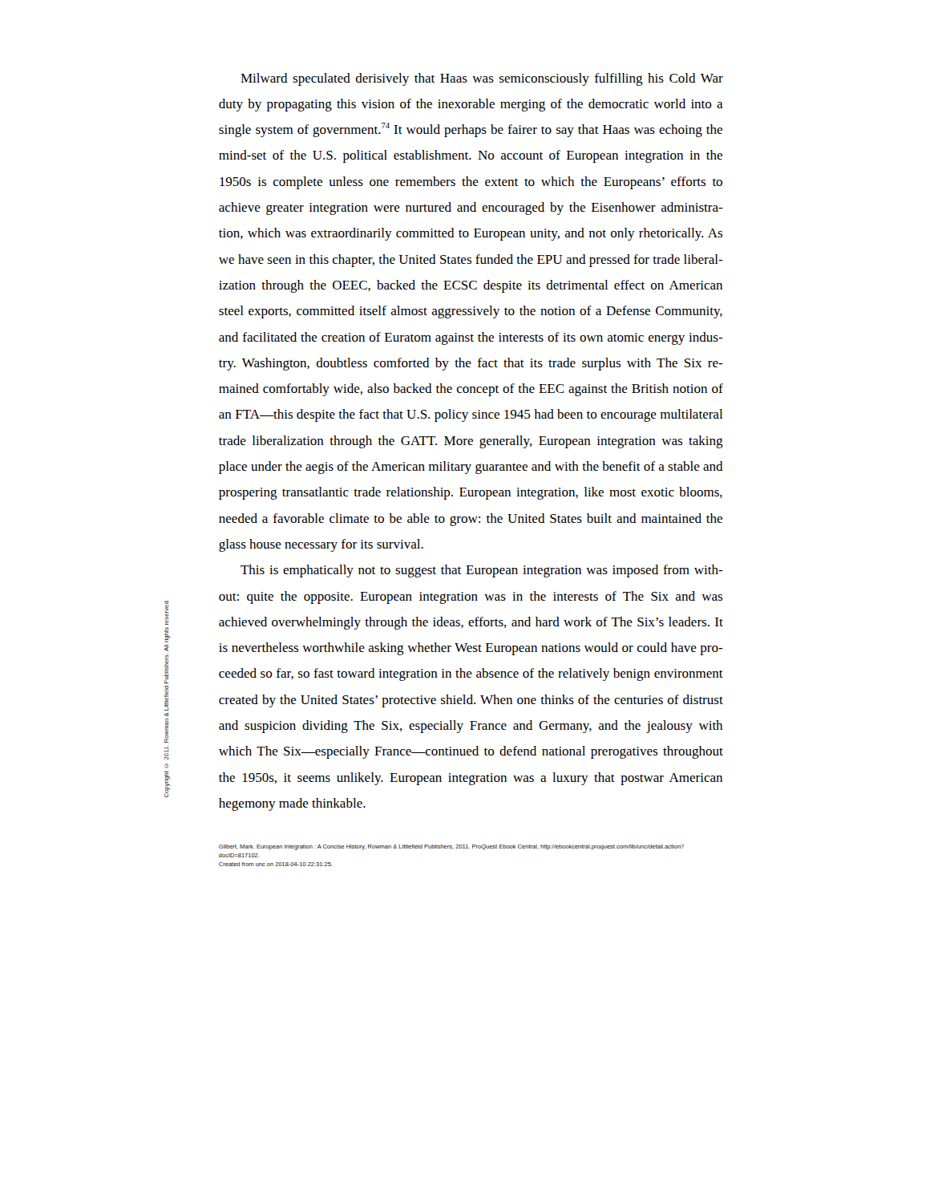Copyright © 2011. Rowman & Littlefield Publishers. All rights reserved.
Milward speculated derisively that Haas was semiconsciously fulfilling his Cold War duty by propagating this vision of the inexorable merging of the democratic world into a single system of government.74 It would perhaps be fairer to say that Haas was echoing the mind-set of the U.S. political establishment. No account of European integration in the 1950s is complete unless one remembers the extent to which the Europeans’ efforts to achieve greater integration were nurtured and encouraged by the Eisenhower administration, which was extraordinarily committed to European unity, and not only rhetorically. As we have seen in this chapter, the United States funded the EPU and pressed for trade liberalization through the OEEC, backed the ECSC despite its detrimental effect on American steel exports, committed itself almost aggressively to the notion of a Defense Community, and facilitated the creation of Euratom against the interests of its own atomic energy industry. Washington, doubtless comforted by the fact that its trade surplus with The Six remained comfortably wide, also backed the concept of the EEC against the British notion of an FTA—this despite the fact that U.S. policy since 1945 had been to encourage multilateral trade liberalization through the GATT. More generally, European integration was taking place under the aegis of the American military guarantee and with the benefit of a stable and prospering transatlantic trade relationship. European integration, like most exotic blooms, needed a favorable climate to be able to grow: the United States built and maintained the glass house necessary for its survival.
This is emphatically not to suggest that European integration was imposed from without: quite the opposite. European integration was in the interests of The Six and was achieved overwhelmingly through the ideas, efforts, and hard work of The Six’s leaders. It is nevertheless worthwhile asking whether West European nations would or could have proceeded so far, so fast toward integration in the absence of the relatively benign environment created by the United States’ protective shield. When one thinks of the centuries of distrust and suspicion dividing The Six, especially France and Germany, and the jealousy with which The Six—especially France—continued to defend national prerogatives throughout the 1950s, it seems unlikely. European integration was a luxury that postwar American hegemony made thinkable.
Gilbert, Mark. European Integration : A Concise History, Rowman & Littlefield Publishers, 2011. ProQuest Ebook Central, http://ebookcentral.proquest.com/lib/unc/detail.action?docID=817102.
Created from unc on 2018-04-10 22:31:25.